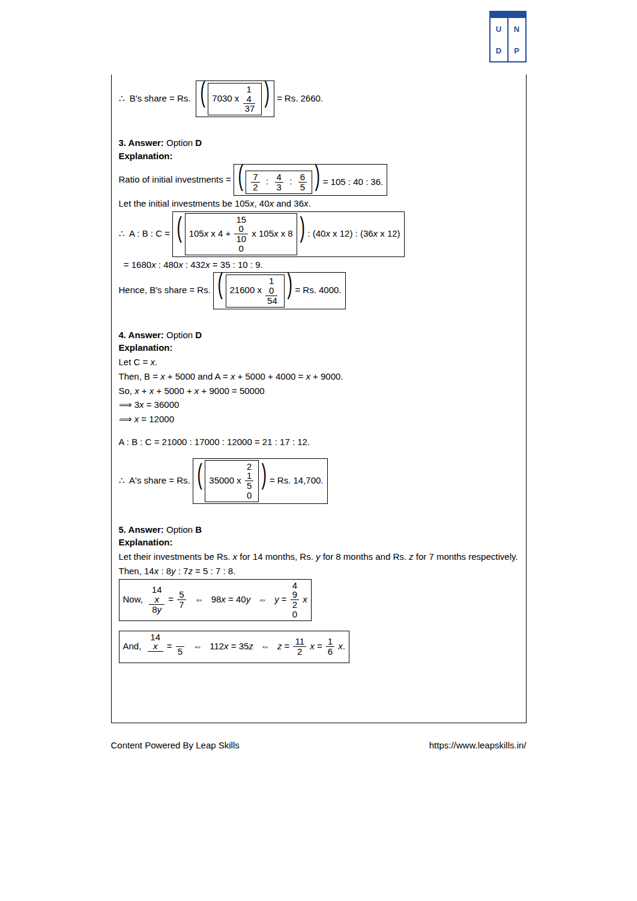UD
NP
∴ B's share = Rs. ( 7030 x 1
437 ) = Rs. 2660.
3. Answer: Option D
Explanation:
Ratio of initial investments = ( 72 : 43 : 65 ) = 105 : 40 : 36.
Let the initial investments be 105x, 40x and 36x.
∴ A : B : C = ( 105x x 4 + 15
010
0 x 105x x 8 ) : (40x x 12) : (36x x 12)
= 1680x : 480x : 432x = 35 : 10 : 9.
Hence, B's share = Rs. ( 21600 x 1
054 ) = Rs. 4000.
4. Answer: Option D
Explanation:
Let C = x.
Then, B = x + 5000 and A = x + 5000 + 4000 = x + 9000.
So, x + x + 5000 + x + 9000 = 50000
⟹ 3x = 36000
⟹ x = 12000
A : B : C = 21000 : 17000 : 12000 = 21 : 17 : 12.
∴ A's share = Rs. ( 35000 x 2
15
0 ) = Rs. 14,700.
5. Answer: Option B
Explanation:
Let their investments be Rs. x for 14 months, Rs. y for 8 months and Rs. z for 7 months respectively.
Then, 14x : 8y : 7z = 5 : 7 : 8.
Now, 14x 8y = 57 ⇔ 98x = 40y ⇔ y = 4
92
0 x
And, 14x = 5 ⇔ 112x = 35z ⇔ z = 112 x = 16 x.
Content Powered By Leap Skills https://www.leapskills.in/